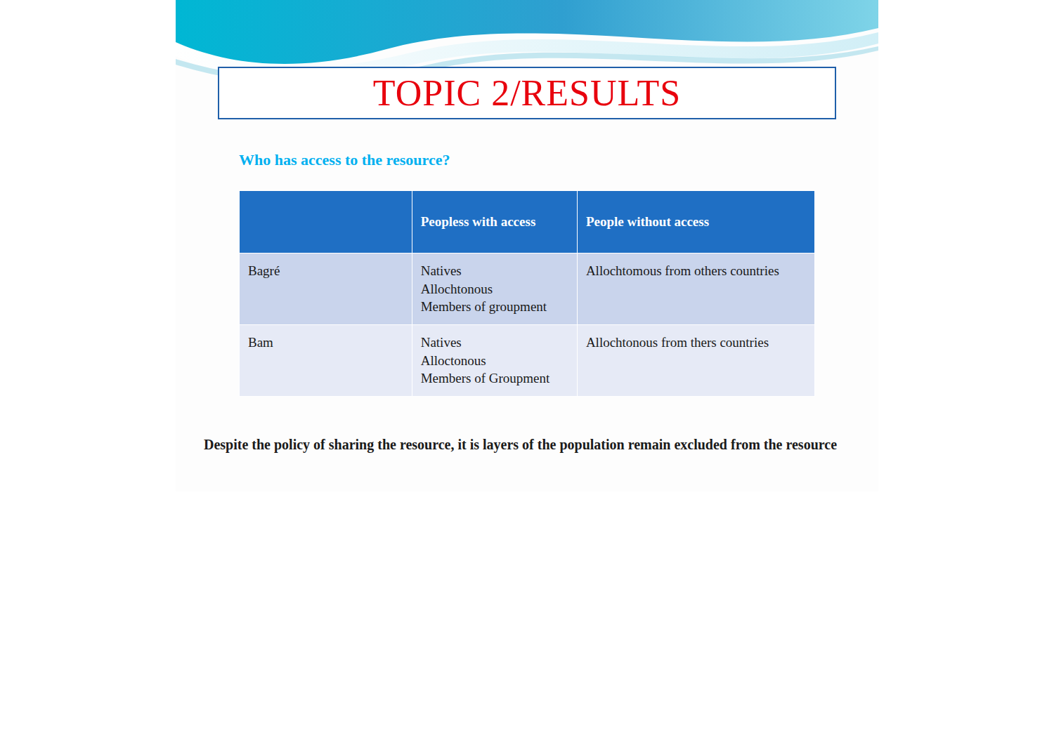TOPIC 2/RESULTS
Who has access to the resource?
| | Peopless with access | People without access |
| --- | --- | --- |
| Bagré | Natives Allochtonous Members of groupment | Allochtomous from others countries |
| Bam | Natives Alloctonous Members of Groupment | Allochtonous from thers countries |
Despite the policy of sharing the resource, it is layers of the population remain excluded from the resource